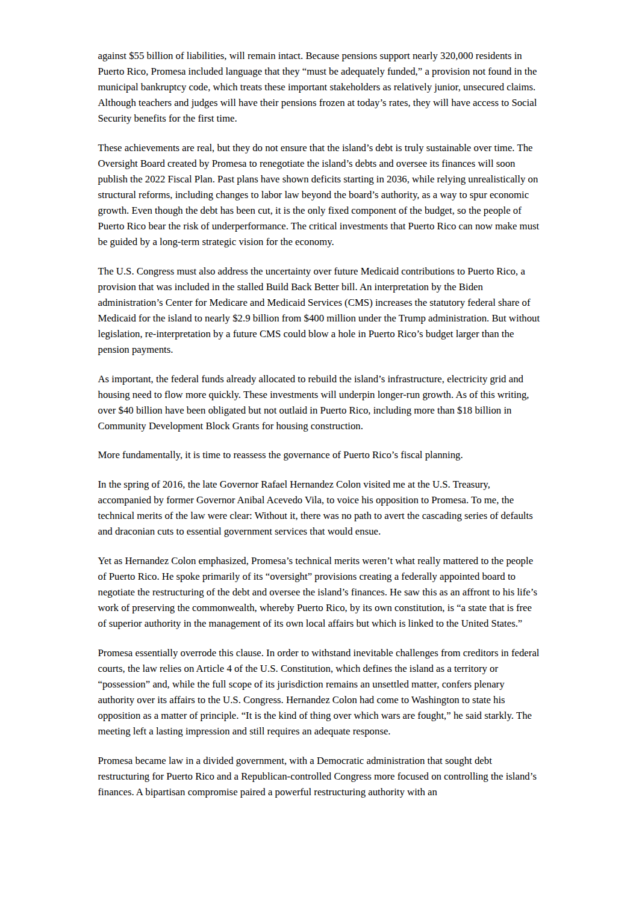against $55 billion of liabilities, will remain intact. Because pensions support nearly 320,000 residents in Puerto Rico, Promesa included language that they “must be adequately funded,” a provision not found in the municipal bankruptcy code, which treats these important stakeholders as relatively junior, unsecured claims. Although teachers and judges will have their pensions frozen at today’s rates, they will have access to Social Security benefits for the first time.
These achievements are real, but they do not ensure that the island’s debt is truly sustainable over time. The Oversight Board created by Promesa to renegotiate the island’s debts and oversee its finances will soon publish the 2022 Fiscal Plan. Past plans have shown deficits starting in 2036, while relying unrealistically on structural reforms, including changes to labor law beyond the board’s authority, as a way to spur economic growth. Even though the debt has been cut, it is the only fixed component of the budget, so the people of Puerto Rico bear the risk of underperformance. The critical investments that Puerto Rico can now make must be guided by a long-term strategic vision for the economy.
The U.S. Congress must also address the uncertainty over future Medicaid contributions to Puerto Rico, a provision that was included in the stalled Build Back Better bill. An interpretation by the Biden administration’s Center for Medicare and Medicaid Services (CMS) increases the statutory federal share of Medicaid for the island to nearly $2.9 billion from $400 million under the Trump administration. But without legislation, re-interpretation by a future CMS could blow a hole in Puerto Rico’s budget larger than the pension payments.
As important, the federal funds already allocated to rebuild the island’s infrastructure, electricity grid and housing need to flow more quickly. These investments will underpin longer-run growth. As of this writing, over $40 billion have been obligated but not outlaid in Puerto Rico, including more than $18 billion in Community Development Block Grants for housing construction.
More fundamentally, it is time to reassess the governance of Puerto Rico’s fiscal planning.
In the spring of 2016, the late Governor Rafael Hernandez Colon visited me at the U.S. Treasury, accompanied by former Governor Anibal Acevedo Vila, to voice his opposition to Promesa. To me, the technical merits of the law were clear: Without it, there was no path to avert the cascading series of defaults and draconian cuts to essential government services that would ensue.
Yet as Hernandez Colon emphasized, Promesa’s technical merits weren’t what really mattered to the people of Puerto Rico. He spoke primarily of its “oversight” provisions creating a federally appointed board to negotiate the restructuring of the debt and oversee the island’s finances. He saw this as an affront to his life’s work of preserving the commonwealth, whereby Puerto Rico, by its own constitution, is “a state that is free of superior authority in the management of its own local affairs but which is linked to the United States.”
Promesa essentially overrode this clause. In order to withstand inevitable challenges from creditors in federal courts, the law relies on Article 4 of the U.S. Constitution, which defines the island as a territory or “possession” and, while the full scope of its jurisdiction remains an unsettled matter, confers plenary authority over its affairs to the U.S. Congress. Hernandez Colon had come to Washington to state his opposition as a matter of principle. “It is the kind of thing over which wars are fought,” he said starkly. The meeting left a lasting impression and still requires an adequate response.
Promesa became law in a divided government, with a Democratic administration that sought debt restructuring for Puerto Rico and a Republican-controlled Congress more focused on controlling the island’s finances. A bipartisan compromise paired a powerful restructuring authority with an